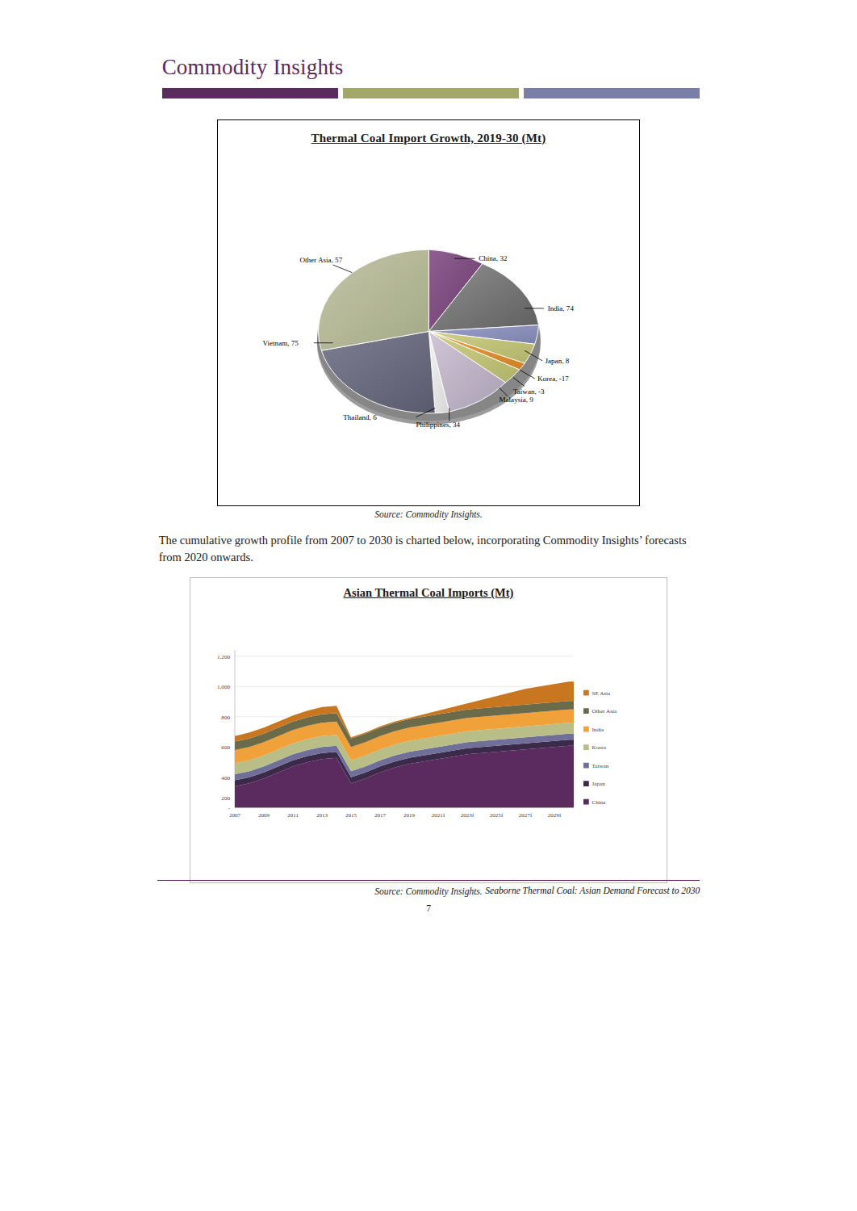Commodity Insights
Thermal Coal Import Growth, 2019-30 (Mt)
China, 32 India, 74 Japan, 8 Korea, -17 Taiwan, -3 Malaysia, 9 Philippines, 34 Thailand, 6 Vietnam, 75 Other Asia, 57
Source: Commodity Insights.
The cumulative growth profile from 2007 to 2030 is charted below, incorporating Commodity Insights’ forecasts from 2020 onwards.
Asian Thermal Coal Imports (Mt)
1,200 1,000 800 600 400 200 - 2007 2009 2011 2013 2015 2017 2019 2021f 2023f 2025f 2027f 2029f SE Asia Other Asia India Korea Taiwan Japan China
Source: Commodity Insights.
Seaborne Thermal Coal: Asian Demand Forecast to 2030
7